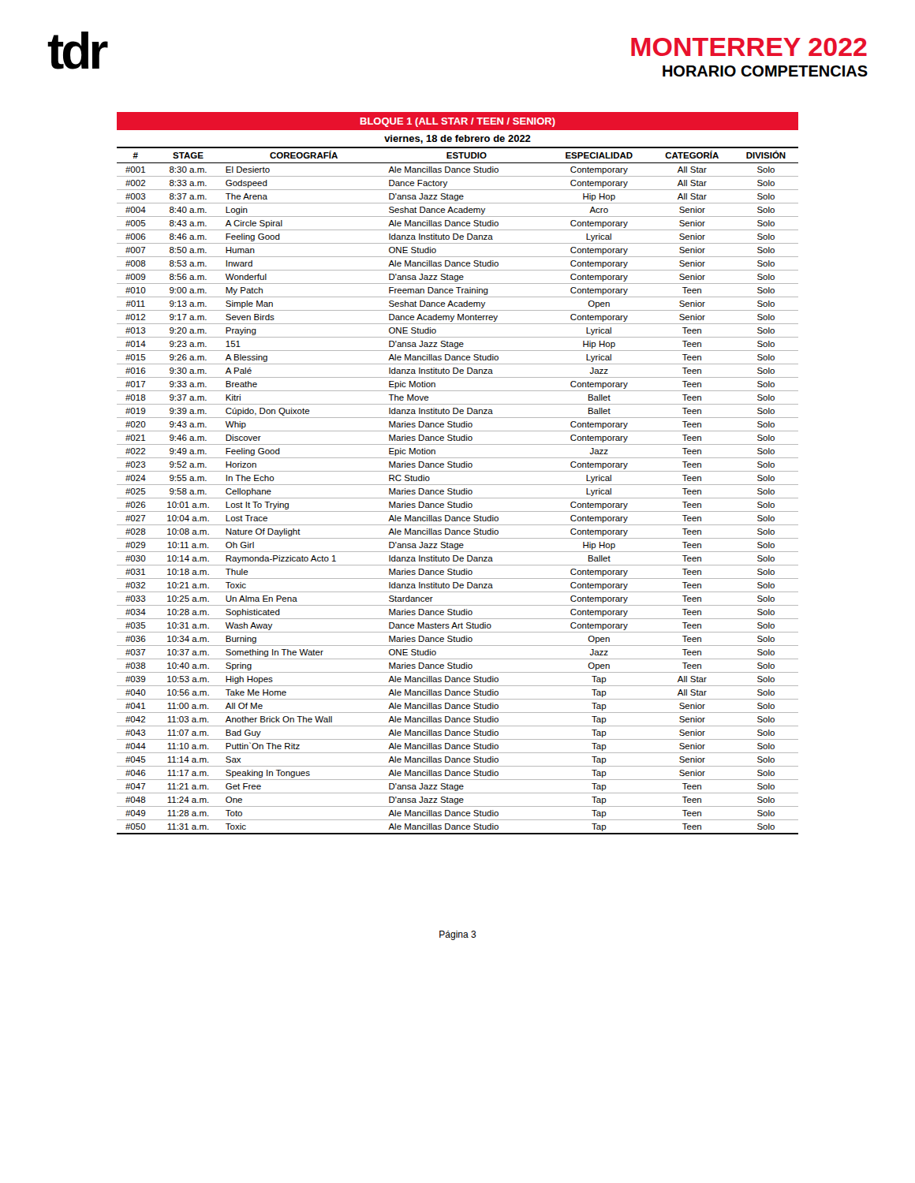tdr
MONTERREY 2022
HORARIO COMPETENCIAS
BLOQUE 1 (ALL STAR / TEEN / SENIOR)
viernes, 18 de febrero de 2022
| # | STAGE | COREOGRAFÍA | ESTUDIO | ESPECIALIDAD | CATEGORÍA | DIVISIÓN |
| --- | --- | --- | --- | --- | --- | --- |
| #001 | 8:30 a.m. | El Desierto | Ale Mancillas Dance Studio | Contemporary | All Star | Solo |
| #002 | 8:33 a.m. | Godspeed | Dance Factory | Contemporary | All Star | Solo |
| #003 | 8:37 a.m. | The Arena | D'ansa Jazz Stage | Hip Hop | All Star | Solo |
| #004 | 8:40 a.m. | Login | Seshat Dance Academy | Acro | Senior | Solo |
| #005 | 8:43 a.m. | A Circle Spiral | Ale Mancillas Dance Studio | Contemporary | Senior | Solo |
| #006 | 8:46 a.m. | Feeling Good | Idanza Instituto De Danza | Lyrical | Senior | Solo |
| #007 | 8:50 a.m. | Human | ONE Studio | Contemporary | Senior | Solo |
| #008 | 8:53 a.m. | Inward | Ale Mancillas Dance Studio | Contemporary | Senior | Solo |
| #009 | 8:56 a.m. | Wonderful | D'ansa Jazz Stage | Contemporary | Senior | Solo |
| #010 | 9:00 a.m. | My Patch | Freeman Dance Training | Contemporary | Teen | Solo |
| #011 | 9:13 a.m. | Simple Man | Seshat Dance Academy | Open | Senior | Solo |
| #012 | 9:17 a.m. | Seven Birds | Dance Academy Monterrey | Contemporary | Senior | Solo |
| #013 | 9:20 a.m. | Praying | ONE Studio | Lyrical | Teen | Solo |
| #014 | 9:23 a.m. | 151 | D'ansa Jazz Stage | Hip Hop | Teen | Solo |
| #015 | 9:26 a.m. | A Blessing | Ale Mancillas Dance Studio | Lyrical | Teen | Solo |
| #016 | 9:30 a.m. | A Palé | Idanza Instituto De Danza | Jazz | Teen | Solo |
| #017 | 9:33 a.m. | Breathe | Epic Motion | Contemporary | Teen | Solo |
| #018 | 9:37 a.m. | Kitri | The Move | Ballet | Teen | Solo |
| #019 | 9:39 a.m. | Cúpido, Don Quixote | Idanza Instituto De Danza | Ballet | Teen | Solo |
| #020 | 9:43 a.m. | Whip | Maries Dance Studio | Contemporary | Teen | Solo |
| #021 | 9:46 a.m. | Discover | Maries Dance Studio | Contemporary | Teen | Solo |
| #022 | 9:49 a.m. | Feeling Good | Epic Motion | Jazz | Teen | Solo |
| #023 | 9:52 a.m. | Horizon | Maries Dance Studio | Contemporary | Teen | Solo |
| #024 | 9:55 a.m. | In The Echo | RC Studio | Lyrical | Teen | Solo |
| #025 | 9:58 a.m. | Cellophane | Maries Dance Studio | Lyrical | Teen | Solo |
| #026 | 10:01 a.m. | Lost It To Trying | Maries Dance Studio | Contemporary | Teen | Solo |
| #027 | 10:04 a.m. | Lost Trace | Ale Mancillas Dance Studio | Contemporary | Teen | Solo |
| #028 | 10:08 a.m. | Nature Of Daylight | Ale Mancillas Dance Studio | Contemporary | Teen | Solo |
| #029 | 10:11 a.m. | Oh Girl | D'ansa Jazz Stage | Hip Hop | Teen | Solo |
| #030 | 10:14 a.m. | Raymonda-Pizzicato Acto 1 | Idanza Instituto De Danza | Ballet | Teen | Solo |
| #031 | 10:18 a.m. | Thule | Maries Dance Studio | Contemporary | Teen | Solo |
| #032 | 10:21 a.m. | Toxic | Idanza Instituto De Danza | Contemporary | Teen | Solo |
| #033 | 10:25 a.m. | Un Alma En Pena | Stardancer | Contemporary | Teen | Solo |
| #034 | 10:28 a.m. | Sophisticated | Maries Dance Studio | Contemporary | Teen | Solo |
| #035 | 10:31 a.m. | Wash Away | Dance Masters Art Studio | Contemporary | Teen | Solo |
| #036 | 10:34 a.m. | Burning | Maries Dance Studio | Open | Teen | Solo |
| #037 | 10:37 a.m. | Something In The Water | ONE Studio | Jazz | Teen | Solo |
| #038 | 10:40 a.m. | Spring | Maries Dance Studio | Open | Teen | Solo |
| #039 | 10:53 a.m. | High Hopes | Ale Mancillas Dance Studio | Tap | All Star | Solo |
| #040 | 10:56 a.m. | Take Me Home | Ale Mancillas Dance Studio | Tap | All Star | Solo |
| #041 | 11:00 a.m. | All Of Me | Ale Mancillas Dance Studio | Tap | Senior | Solo |
| #042 | 11:03 a.m. | Another Brick On The Wall | Ale Mancillas Dance Studio | Tap | Senior | Solo |
| #043 | 11:07 a.m. | Bad Guy | Ale Mancillas Dance Studio | Tap | Senior | Solo |
| #044 | 11:10 a.m. | Puttin`On The Ritz | Ale Mancillas Dance Studio | Tap | Senior | Solo |
| #045 | 11:14 a.m. | Sax | Ale Mancillas Dance Studio | Tap | Senior | Solo |
| #046 | 11:17 a.m. | Speaking In Tongues | Ale Mancillas Dance Studio | Tap | Senior | Solo |
| #047 | 11:21 a.m. | Get Free | D'ansa Jazz Stage | Tap | Teen | Solo |
| #048 | 11:24 a.m. | One | D'ansa Jazz Stage | Tap | Teen | Solo |
| #049 | 11:28 a.m. | Toto | Ale Mancillas Dance Studio | Tap | Teen | Solo |
| #050 | 11:31 a.m. | Toxic | Ale Mancillas Dance Studio | Tap | Teen | Solo |
Página 3